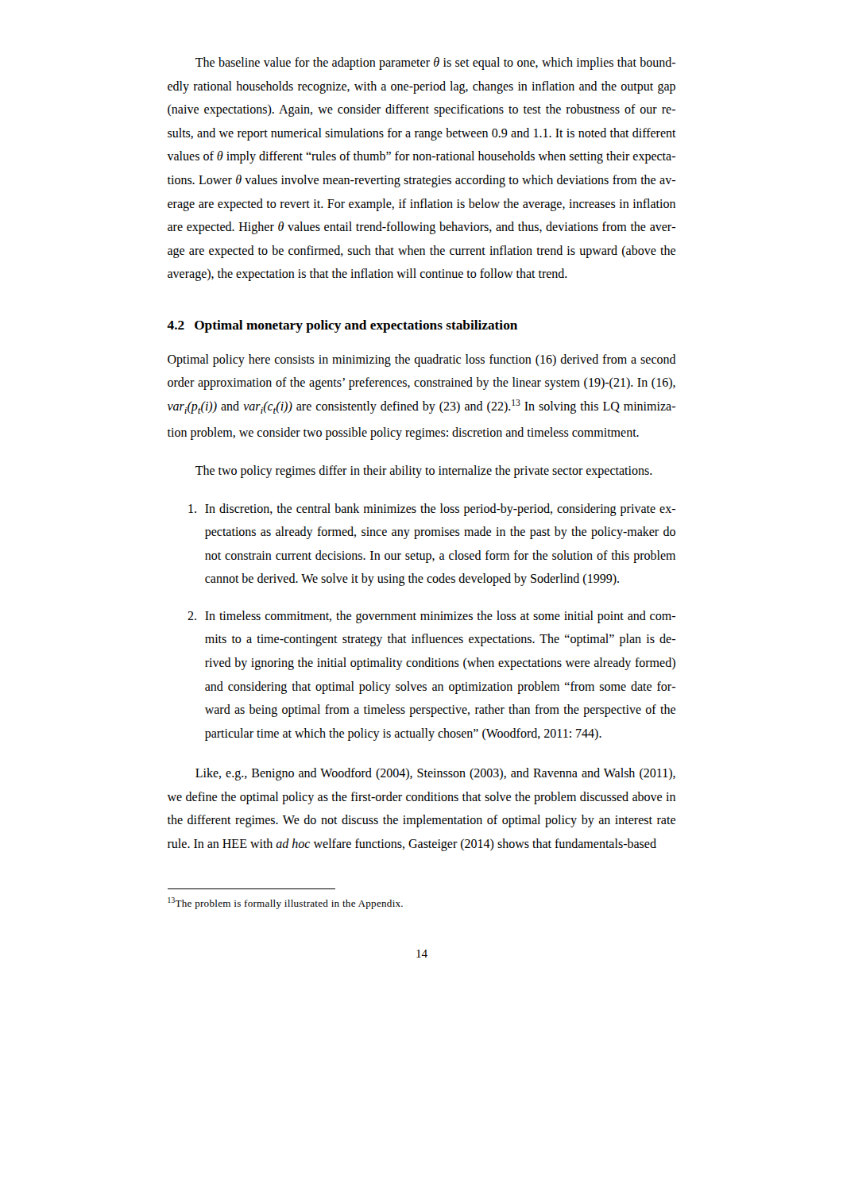The baseline value for the adaption parameter θ is set equal to one, which implies that boundedly rational households recognize, with a one-period lag, changes in inflation and the output gap (naive expectations). Again, we consider different specifications to test the robustness of our results, and we report numerical simulations for a range between 0.9 and 1.1. It is noted that different values of θ imply different “rules of thumb” for non-rational households when setting their expectations. Lower θ values involve mean-reverting strategies according to which deviations from the average are expected to revert it. For example, if inflation is below the average, increases in inflation are expected. Higher θ values entail trend-following behaviors, and thus, deviations from the average are expected to be confirmed, such that when the current inflation trend is upward (above the average), the expectation is that the inflation will continue to follow that trend.
4.2 Optimal monetary policy and expectations stabilization
Optimal policy here consists in minimizing the quadratic loss function (16) derived from a second order approximation of the agents’ preferences, constrained by the linear system (19)-(21). In (16), vari(pt(i)) and vari(ct(i)) are consistently defined by (23) and (22).13 In solving this LQ minimization problem, we consider two possible policy regimes: discretion and timeless commitment.
The two policy regimes differ in their ability to internalize the private sector expectations.
In discretion, the central bank minimizes the loss period-by-period, considering private expectations as already formed, since any promises made in the past by the policy-maker do not constrain current decisions. In our setup, a closed form for the solution of this problem cannot be derived. We solve it by using the codes developed by Soderlind (1999).
In timeless commitment, the government minimizes the loss at some initial point and commits to a time-contingent strategy that influences expectations. The “optimal” plan is derived by ignoring the initial optimality conditions (when expectations were already formed) and considering that optimal policy solves an optimization problem “from some date forward as being optimal from a timeless perspective, rather than from the perspective of the particular time at which the policy is actually chosen” (Woodford, 2011: 744).
Like, e.g., Benigno and Woodford (2004), Steinsson (2003), and Ravenna and Walsh (2011), we define the optimal policy as the first-order conditions that solve the problem discussed above in the different regimes. We do not discuss the implementation of optimal policy by an interest rate rule. In an HEE with ad hoc welfare functions, Gasteiger (2014) shows that fundamentals-based
13The problem is formally illustrated in the Appendix.
14